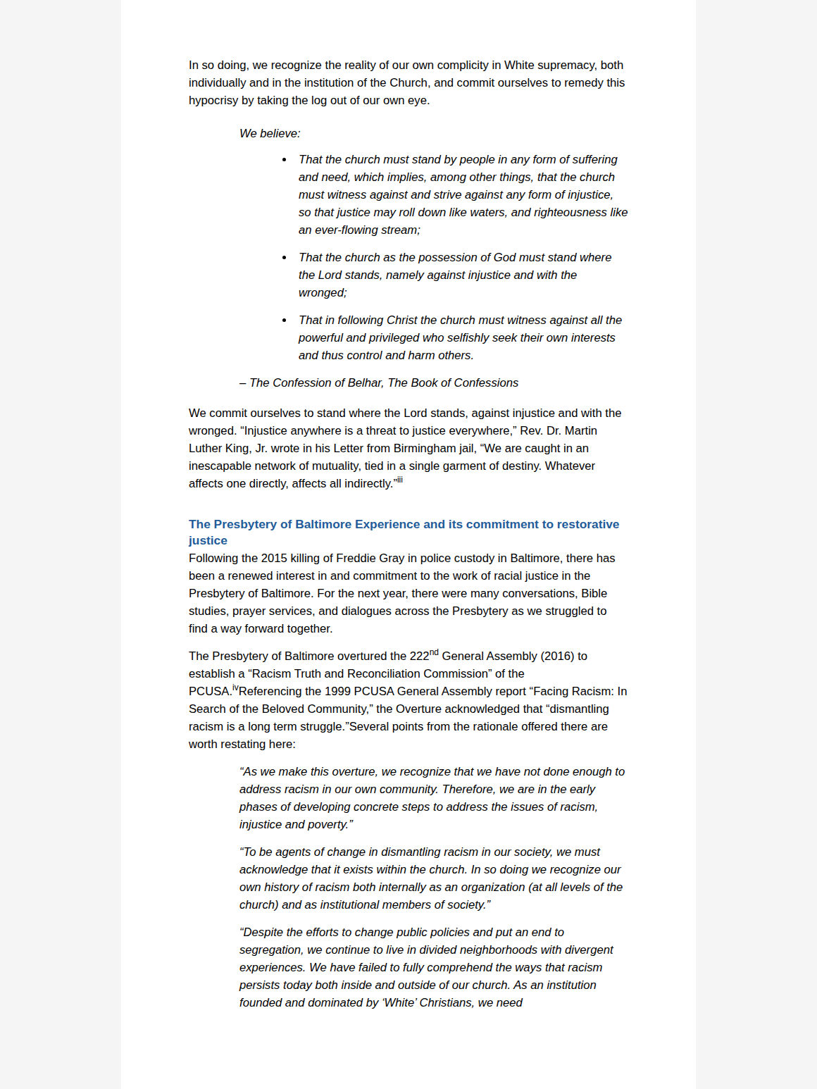In so doing, we recognize the reality of our own complicity in White supremacy, both individually and in the institution of the Church, and commit ourselves to remedy this hypocrisy by taking the log out of our own eye.
We believe:
That the church must stand by people in any form of suffering and need, which implies, among other things, that the church must witness against and strive against any form of injustice, so that justice may roll down like waters, and righteousness like an ever-flowing stream;
That the church as the possession of God must stand where the Lord stands, namely against injustice and with the wronged;
That in following Christ the church must witness against all the powerful and privileged who selfishly seek their own interests and thus control and harm others.
– The Confession of Belhar, The Book of Confessions
We commit ourselves to stand where the Lord stands, against injustice and with the wronged. “Injustice anywhere is a threat to justice everywhere,” Rev. Dr. Martin Luther King, Jr. wrote in his Letter from Birmingham jail, “We are caught in an inescapable network of mutuality, tied in a single garment of destiny. Whatever affects one directly, affects all indirectly.”iii
The Presbytery of Baltimore Experience and its commitment to restorative justice
Following the 2015 killing of Freddie Gray in police custody in Baltimore, there has been a renewed interest in and commitment to the work of racial justice in the Presbytery of Baltimore. For the next year, there were many conversations, Bible studies, prayer services, and dialogues across the Presbytery as we struggled to find a way forward together.
The Presbytery of Baltimore overtured the 222nd General Assembly (2016) to establish a “Racism Truth and Reconciliation Commission” of the PCUSA.ivReferencing the 1999 PCUSA General Assembly report “Facing Racism: In Search of the Beloved Community,” the Overture acknowledged that “dismantling racism is a long term struggle.”Several points from the rationale offered there are worth restating here:
“As we make this overture, we recognize that we have not done enough to address racism in our own community. Therefore, we are in the early phases of developing concrete steps to address the issues of racism, injustice and poverty.”
“To be agents of change in dismantling racism in our society, we must acknowledge that it exists within the church. In so doing we recognize our own history of racism both internally as an organization (at all levels of the church) and as institutional members of society.”
“Despite the efforts to change public policies and put an end to segregation, we continue to live in divided neighborhoods with divergent experiences. We have failed to fully comprehend the ways that racism persists today both inside and outside of our church. As an institution founded and dominated by ‘White’ Christians, we need